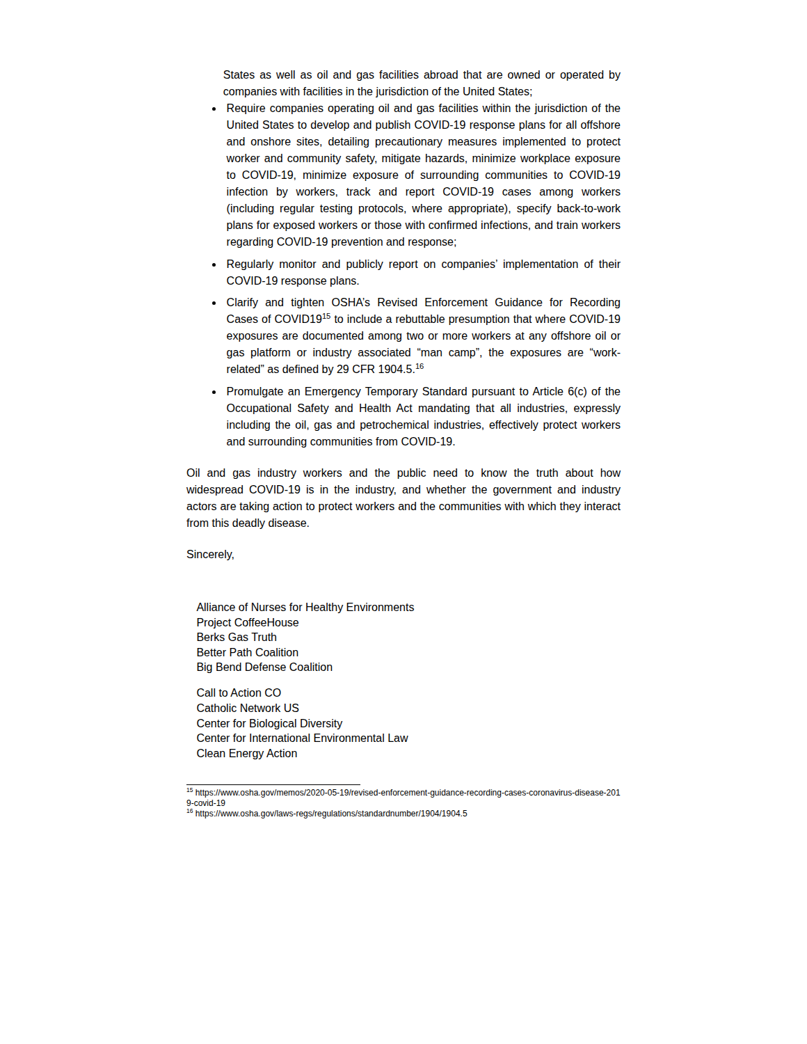States as well as oil and gas facilities abroad that are owned or operated by companies with facilities in the jurisdiction of the United States;
Require companies operating oil and gas facilities within the jurisdiction of the United States to develop and publish COVID-19 response plans for all offshore and onshore sites, detailing precautionary measures implemented to protect worker and community safety, mitigate hazards, minimize workplace exposure to COVID-19, minimize exposure of surrounding communities to COVID-19 infection by workers, track and report COVID-19 cases among workers (including regular testing protocols, where appropriate), specify back-to-work plans for exposed workers or those with confirmed infections, and train workers regarding COVID-19 prevention and response;
Regularly monitor and publicly report on companies’ implementation of their COVID-19 response plans.
Clarify and tighten OSHA’s Revised Enforcement Guidance for Recording Cases of COVID1915 to include a rebuttable presumption that where COVID-19 exposures are documented among two or more workers at any offshore oil or gas platform or industry associated “man camp”, the exposures are “work-related” as defined by 29 CFR 1904.5.16
Promulgate an Emergency Temporary Standard pursuant to Article 6(c) of the Occupational Safety and Health Act mandating that all industries, expressly including the oil, gas and petrochemical industries, effectively protect workers and surrounding communities from COVID-19.
Oil and gas industry workers and the public need to know the truth about how widespread COVID-19 is in the industry, and whether the government and industry actors are taking action to protect workers and the communities with which they interact from this deadly disease.
Sincerely,
Alliance of Nurses for Healthy Environments
Project CoffeeHouse
Berks Gas Truth
Better Path Coalition
Big Bend Defense Coalition
Call to Action CO
Catholic Network US
Center for Biological Diversity
Center for International Environmental Law
Clean Energy Action
15 https://www.osha.gov/memos/2020-05-19/revised-enforcement-guidance-recording-cases-coronavirus-disease-2019-covid-19
16 https://www.osha.gov/laws-regs/regulations/standardnumber/1904/1904.5